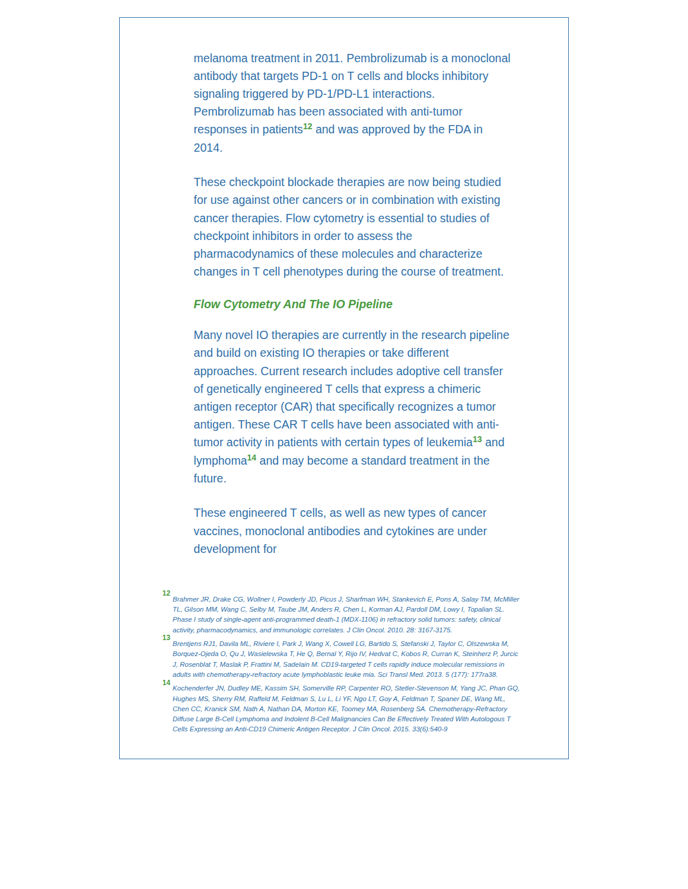melanoma treatment in 2011. Pembrolizumab is a monoclonal antibody that targets PD-1 on T cells and blocks inhibitory signaling triggered by PD-1/PD-L1 interactions. Pembrolizumab has been associated with anti-tumor responses in patients12 and was approved by the FDA in 2014.
These checkpoint blockade therapies are now being studied for use against other cancers or in combination with existing cancer therapies. Flow cytometry is essential to studies of checkpoint inhibitors in order to assess the pharmacodynamics of these molecules and characterize changes in T cell phenotypes during the course of treatment.
Flow Cytometry And The IO Pipeline
Many novel IO therapies are currently in the research pipeline and build on existing IO therapies or take different approaches. Current research includes adoptive cell transfer of genetically engineered T cells that express a chimeric antigen receptor (CAR) that specifically recognizes a tumor antigen. These CAR T cells have been associated with anti-tumor activity in patients with certain types of leukemia13 and lymphoma14 and may become a standard treatment in the future.
These engineered T cells, as well as new types of cancer vaccines, monoclonal antibodies and cytokines are under development for
12 Brahmer JR, Drake CG, Wollner I, Powderly JD, Picus J, Sharfman WH, Stankevich E, Pons A, Salay TM, McMiller TL, Gilson MM, Wang C, Selby M, Taube JM, Anders R, Chen L, Korman AJ, Pardoll DM, Lowy I, Topalian SL. Phase I study of single-agent anti-programmed death-1 (MDX-1106) in refractory solid tumors: safety, clinical activity, pharmacodynamics, and immunologic correlates. J Clin Oncol. 2010. 28: 3167-3175.
13 Brentjens RJ1, Davila ML, Riviere I, Park J, Wang X, Cowell LG, Bartido S, Stefanski J, Taylor C, Olszewska M, Borquez-Ojeda O, Qu J, Wasielewska T, He Q, Bernal Y, Rijo IV, Hedvat C, Kobos R, Curran K, Steinherz P, Jurcic J, Rosenblat T, Maslak P, Frattini M, Sadelain M. CD19-targeted T cells rapidly induce molecular remissions in adults with chemotherapy-refractory acute lymphoblastic leuke mia. Sci Transl Med. 2013. 5 (177): 177ra38.
14 Kochenderfer JN, Dudley ME, Kassim SH, Somerville RP, Carpenter RO, Stetler-Stevenson M, Yang JC, Phan GQ, Hughes MS, Sherry RM, Raffeld M, Feldman S, Lu L, Li YF, Ngo LT, Goy A, Feldman T, Spaner DE, Wang ML, Chen CC, Kranick SM, Nath A, Nathan DA, Morton KE, Toomey MA, Rosenberg SA. Chemotherapy-Refractory Diffuse Large B-Cell Lymphoma and Indolent B-Cell Malignancies Can Be Effectively Treated With Autologous T Cells Expressing an Anti-CD19 Chimeric Antigen Receptor. J Clin Oncol. 2015. 33(6):540-9